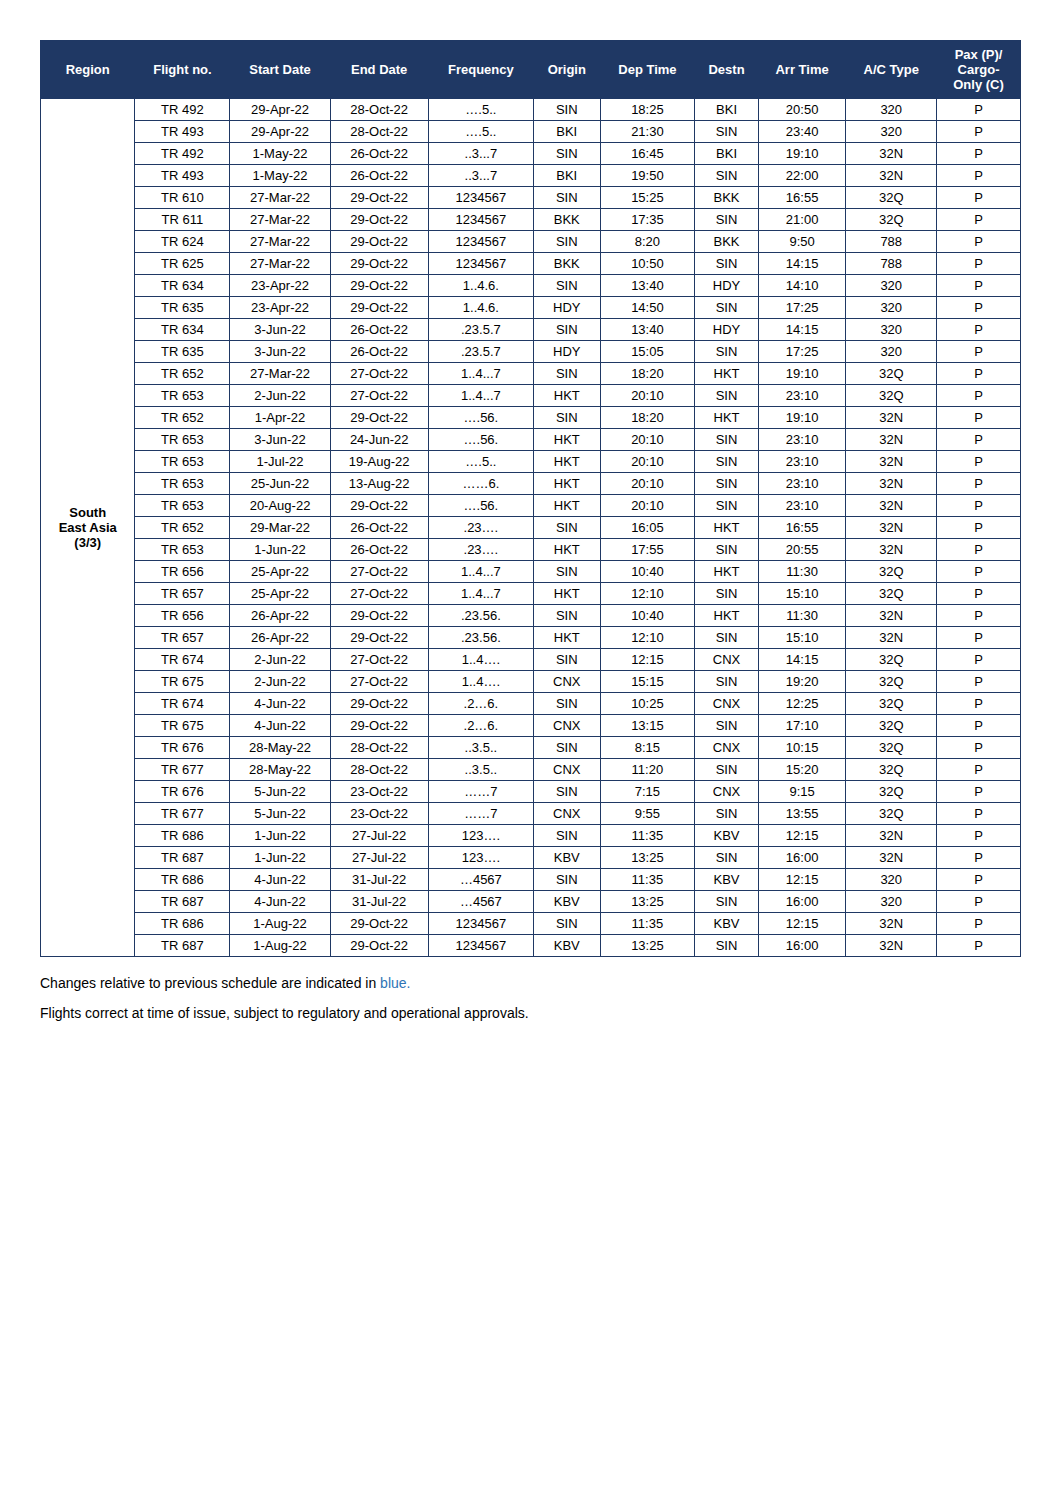| Region | Flight no. | Start Date | End Date | Frequency | Origin | Dep Time | Destn | Arr Time | A/C Type | Pax (P)/ Cargo- Only (C) |
| --- | --- | --- | --- | --- | --- | --- | --- | --- | --- | --- |
| South East Asia (3/3) | TR 492 | 29-Apr-22 | 28-Oct-22 | ….5.. | SIN | 18:25 | BKI | 20:50 | 320 | P |
| TR 493 | 29-Apr-22 | 28-Oct-22 | ….5.. | BKI | 21:30 | SIN | 23:40 | 320 | P |
| TR 492 | 1-May-22 | 26-Oct-22 | ..3...7 | SIN | 16:45 | BKI | 19:10 | 32N | P |
| TR 493 | 1-May-22 | 26-Oct-22 | ..3...7 | BKI | 19:50 | SIN | 22:00 | 32N | P |
| TR 610 | 27-Mar-22 | 29-Oct-22 | 1234567 | SIN | 15:25 | BKK | 16:55 | 32Q | P |
| TR 611 | 27-Mar-22 | 29-Oct-22 | 1234567 | BKK | 17:35 | SIN | 21:00 | 32Q | P |
| TR 624 | 27-Mar-22 | 29-Oct-22 | 1234567 | SIN | 8:20 | BKK | 9:50 | 788 | P |
| TR 625 | 27-Mar-22 | 29-Oct-22 | 1234567 | BKK | 10:50 | SIN | 14:15 | 788 | P |
| TR 634 | 23-Apr-22 | 29-Oct-22 | 1..4.6. | SIN | 13:40 | HDY | 14:10 | 320 | P |
| TR 635 | 23-Apr-22 | 29-Oct-22 | 1..4.6. | HDY | 14:50 | SIN | 17:25 | 320 | P |
| TR 634 | 3-Jun-22 | 26-Oct-22 | .23.5.7 | SIN | 13:40 | HDY | 14:15 | 320 | P |
| TR 635 | 3-Jun-22 | 26-Oct-22 | .23.5.7 | HDY | 15:05 | SIN | 17:25 | 320 | P |
| TR 652 | 27-Mar-22 | 27-Oct-22 | 1..4...7 | SIN | 18:20 | HKT | 19:10 | 32Q | P |
| TR 653 | 2-Jun-22 | 27-Oct-22 | 1..4...7 | HKT | 20:10 | SIN | 23:10 | 32Q | P |
| TR 652 | 1-Apr-22 | 29-Oct-22 | ….56. | SIN | 18:20 | HKT | 19:10 | 32N | P |
| TR 653 | 3-Jun-22 | 24-Jun-22 | ….56. | HKT | 20:10 | SIN | 23:10 | 32N | P |
| TR 653 | 1-Jul-22 | 19-Aug-22 | ….5.. | HKT | 20:10 | SIN | 23:10 | 32N | P |
| TR 653 | 25-Jun-22 | 13-Aug-22 | ……6. | HKT | 20:10 | SIN | 23:10 | 32N | P |
| TR 653 | 20-Aug-22 | 29-Oct-22 | ….56. | HKT | 20:10 | SIN | 23:10 | 32N | P |
| TR 652 | 29-Mar-22 | 26-Oct-22 | .23…. | SIN | 16:05 | HKT | 16:55 | 32N | P |
| TR 653 | 1-Jun-22 | 26-Oct-22 | .23…. | HKT | 17:55 | SIN | 20:55 | 32N | P |
| TR 656 | 25-Apr-22 | 27-Oct-22 | 1..4...7 | SIN | 10:40 | HKT | 11:30 | 32Q | P |
| TR 657 | 25-Apr-22 | 27-Oct-22 | 1..4...7 | HKT | 12:10 | SIN | 15:10 | 32Q | P |
| TR 656 | 26-Apr-22 | 29-Oct-22 | .23.56. | SIN | 10:40 | HKT | 11:30 | 32N | P |
| TR 657 | 26-Apr-22 | 29-Oct-22 | .23.56. | HKT | 12:10 | SIN | 15:10 | 32N | P |
| TR 674 | 2-Jun-22 | 27-Oct-22 | 1..4…. | SIN | 12:15 | CNX | 14:15 | 32Q | P |
| TR 675 | 2-Jun-22 | 27-Oct-22 | 1..4…. | CNX | 15:15 | SIN | 19:20 | 32Q | P |
| TR 674 | 4-Jun-22 | 29-Oct-22 | .2…6. | SIN | 10:25 | CNX | 12:25 | 32Q | P |
| TR 675 | 4-Jun-22 | 29-Oct-22 | .2…6. | CNX | 13:15 | SIN | 17:10 | 32Q | P |
| TR 676 | 28-May-22 | 28-Oct-22 | ..3.5.. | SIN | 8:15 | CNX | 10:15 | 32Q | P |
| TR 677 | 28-May-22 | 28-Oct-22 | ..3.5.. | CNX | 11:20 | SIN | 15:20 | 32Q | P |
| TR 676 | 5-Jun-22 | 23-Oct-22 | ……7 | SIN | 7:15 | CNX | 9:15 | 32Q | P |
| TR 677 | 5-Jun-22 | 23-Oct-22 | ……7 | CNX | 9:55 | SIN | 13:55 | 32Q | P |
| TR 686 | 1-Jun-22 | 27-Jul-22 | 123…. | SIN | 11:35 | KBV | 12:15 | 32N | P |
| TR 687 | 1-Jun-22 | 27-Jul-22 | 123…. | KBV | 13:25 | SIN | 16:00 | 32N | P |
| TR 686 | 4-Jun-22 | 31-Jul-22 | …4567 | SIN | 11:35 | KBV | 12:15 | 320 | P |
| TR 687 | 4-Jun-22 | 31-Jul-22 | …4567 | KBV | 13:25 | SIN | 16:00 | 320 | P |
| TR 686 | 1-Aug-22 | 29-Oct-22 | 1234567 | SIN | 11:35 | KBV | 12:15 | 32N | P |
| TR 687 | 1-Aug-22 | 29-Oct-22 | 1234567 | KBV | 13:25 | SIN | 16:00 | 32N | P |
Changes relative to previous schedule are indicated in blue.
Flights correct at time of issue, subject to regulatory and operational approvals.